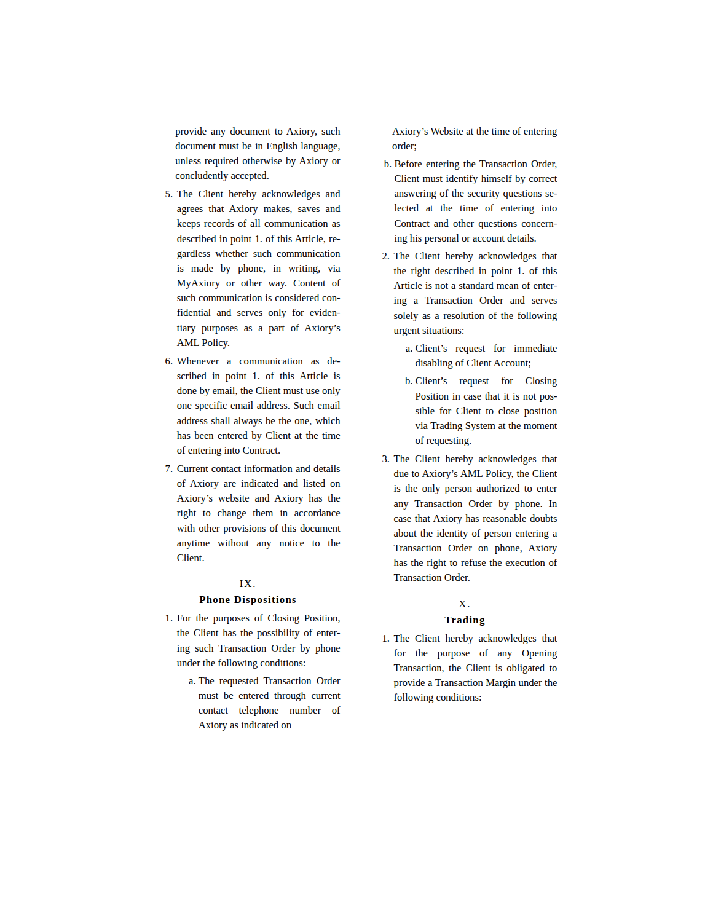provide any document to Axiory, such document must be in English language, unless required otherwise by Axiory or concludently accepted.
The Client hereby acknowledges and agrees that Axiory makes, saves and keeps records of all communication as described in point 1. of this Article, regardless whether such communication is made by phone, in writing, via MyAxiory or other way. Content of such communication is considered confidential and serves only for evidentiary purposes as a part of Axiory’s AML Policy.
Whenever a communication as described in point 1. of this Article is done by email, the Client must use only one specific email address. Such email address shall always be the one, which has been entered by Client at the time of entering into Contract.
Current contact information and details of Axiory are indicated and listed on Axiory’s website and Axiory has the right to change them in accordance with other provisions of this document anytime without any notice to the Client.
IX. Phone Dispositions
For the purposes of Closing Position, the Client has the possibility of entering such Transaction Order by phone under the following conditions:
The requested Transaction Order must be entered through current contact telephone number of Axiory as indicated on
Axiory’s Website at the time of entering order;
Before entering the Transaction Order, Client must identify himself by correct answering of the security questions selected at the time of entering into Contract and other questions concerning his personal or account details.
The Client hereby acknowledges that the right described in point 1. of this Article is not a standard mean of entering a Transaction Order and serves solely as a resolution of the following urgent situations:
Client’s request for immediate disabling of Client Account;
Client’s request for Closing Position in case that it is not possible for Client to close position via Trading System at the moment of requesting.
The Client hereby acknowledges that due to Axiory’s AML Policy, the Client is the only person authorized to enter any Transaction Order by phone. In case that Axiory has reasonable doubts about the identity of person entering a Transaction Order on phone, Axiory has the right to refuse the execution of Transaction Order.
X. Trading
The Client hereby acknowledges that for the purpose of any Opening Transaction, the Client is obligated to provide a Transaction Margin under the following conditions: